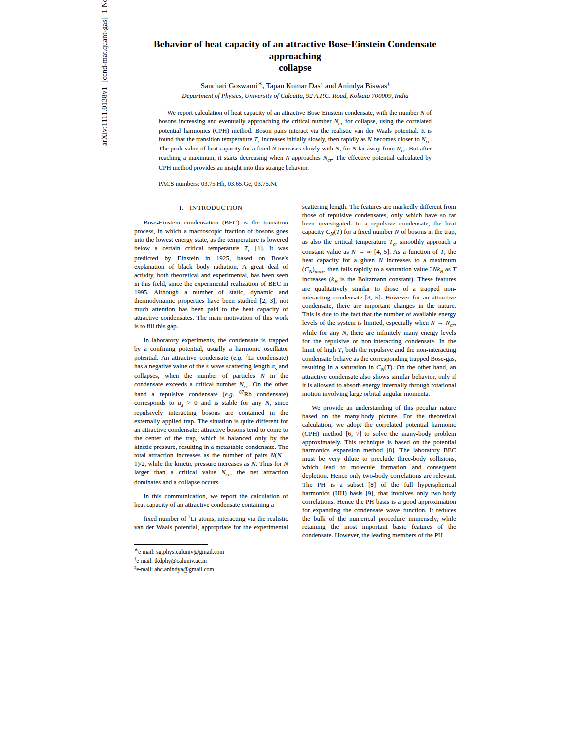arXiv:1111.0138v1 [cond-mat.quant-gas] 1 Nov 2011
Behavior of heat capacity of an attractive Bose-Einstein Condensate approaching
collapse
Sanchari Goswami∗, Tapan Kumar Das† and Anindya Biswas‡
Department of Physics, University of Calcutta, 92 A.P.C. Road, Kolkata 700009, India
We report calculation of heat capacity of an attractive Bose-Einstein condensate, with the number N of bosons increasing and eventually approaching the critical number Ncr for collapse, using the correlated potential harmonics (CPH) method. Boson pairs interact via the realistic van der Waals potential. It is found that the transition temperature Tc increases initially slowly, then rapidly as N becomes closer to Ncr. The peak value of heat capacity for a fixed N increases slowly with N, for N far away from Ncr. But after reaching a maximum, it starts decreasing when N approaches Ncr. The effective potential calculated by CPH method provides an insight into this strange behavior.
PACS numbers: 03.75.Hh, 03.65.Ge, 03.75.Nt
I. Introduction
Bose-Einstein condensation (BEC) is the transition process, in which a macroscopic fraction of bosons goes into the lowest energy state, as the temperature is lowered below a certain critical temperature Tc [1]. It was predicted by Einstein in 1925, based on Bose's explanation of black body radiation. A great deal of activity, both theoretical and experimental, has been seen in this field, since the experimental realization of BEC in 1995. Although a number of static, dynamic and thermodynamic properties have been studied [2, 3], not much attention has been paid to the heat capacity of attractive condensates. The main motivation of this work is to fill this gap.
In laboratory experiments, the condensate is trapped by a confining potential, usually a harmonic oscillator potential. An attractive condensate (e.g. 7Li condensate) has a negative value of the s-wave scattering length as and collapses, when the number of particles N in the condensate exceeds a critical number Ncr. On the other hand a repulsive condensate (e.g. 87Rb condensate) corresponds to as > 0 and is stable for any N, since repulsively interacting bosons are contained in the externally applied trap. The situation is quite different for an attractive condensate: attractive bosons tend to come to the center of the trap, which is balanced only by the kinetic pressure, resulting in a metastable condensate. The total attraction increases as the number of pairs N(N − 1)/2, while the kinetic pressure increases as N. Thus for N larger than a critical value Ncr, the net attraction dominates and a collapse occurs.
In this communication, we report the calculation of heat capacity of an attractive condensate containing a
fixed number of 7Li atoms, interacting via the realistic van der Waals potential, appropriate for the experimental scattering length. The features are markedly different from those of repulsive condensates, only which have so far been investigated. In a repulsive condensate, the heat capacity CN(T) for a fixed number N of bosons in the trap, as also the critical temperature Tc, smoothly approach a constant value as N → ∞ [4, 5]. As a function of T, the heat capacity for a given N increases to a maximum (CN)max, then falls rapidly to a saturation value 3NkB as T increases (kB is the Boltzmann constant). These features are qualitatively similar to those of a trapped non-interacting condensate [3, 5]. However for an attractive condensate, there are important changes in the nature. This is due to the fact that the number of available energy levels of the system is limited, especially when N → Ncr, while for any N, there are infinitely many energy levels for the repulsive or non-interacting condensate. In the limit of high T, both the repulsive and the non-interacting condensate behave as the corresponding trapped Bose-gas, resulting in a saturation in CN(T). On the other hand, an attractive condensate also shows similar behavior, only if it is allowed to absorb energy internally through rotational motion involving large orbital angular momenta.
We provide an understanding of this peculiar nature based on the many-body picture. For the theoretical calculation, we adopt the correlated potential harmonic (CPH) method [6, 7] to solve the many-body problem approximately. This technique is based on the potential harmonics expansion method [8]. The laboratory BEC must be very dilute to preclude three-body collisions, which lead to molecule formation and consequent depletion. Hence only two-body correlations are relevant. The PH is a subset [8] of the full hyperspherical harmonics (HH) basis [9], that involves only two-body correlations. Hence the PH basis is a good approximation for expanding the condensate wave function. It reduces the bulk of the numerical procedure immensely, while retaining the most important basic features of the condensate. However, the leading members of the PH
∗e-mail: sg.phys.caluniv@gmail.com
†e-mail: tkdphy@caluniv.ac.in
‡e-mail: abc.anindya@gmail.com